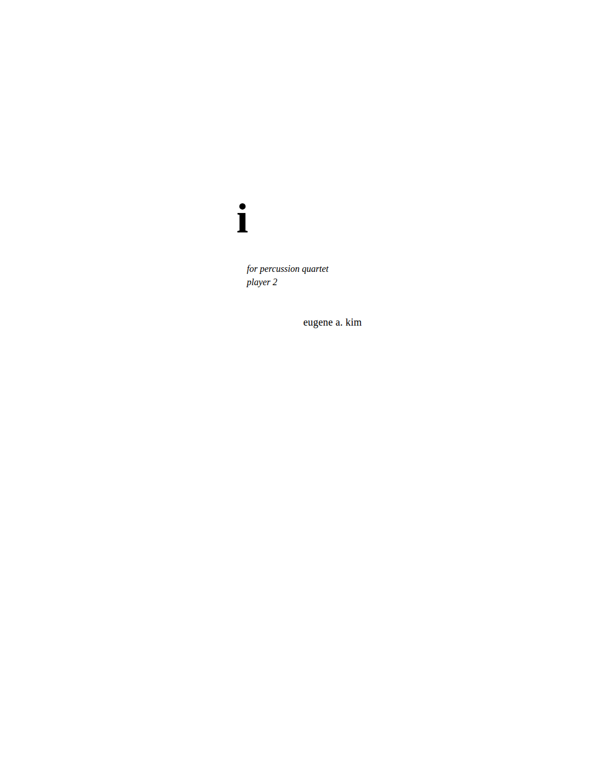i
for percussion quartet
player 2
eugene a. kim